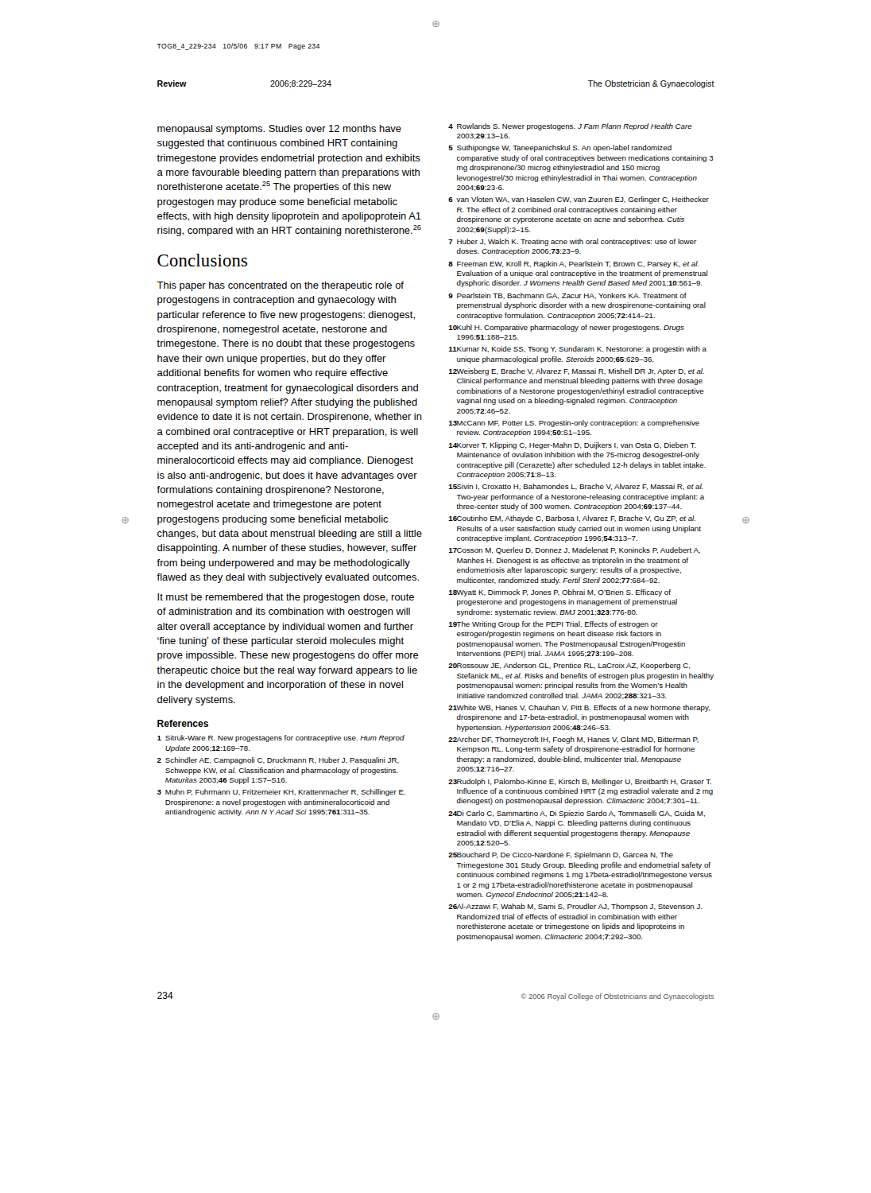TOG8_4_229-234 10/5/06 9:17 PM Page 234
⊕
⊕
⊕
⊕
Review 2006;8:229–234 The Obstetrician & Gynaecologist
menopausal symptoms. Studies over 12 months have suggested that continuous combined HRT containing trimegestone provides endometrial protection and exhibits a more favourable bleeding pattern than preparations with norethisterone acetate.25 The properties of this new progestogen may produce some beneficial metabolic effects, with high density lipoprotein and apolipoprotein A1 rising, compared with an HRT containing norethisterone.26
Conclusions
This paper has concentrated on the therapeutic role of progestogens in contraception and gynaecology with particular reference to five new progestogens: dienogest, drospirenone, nomegestrol acetate, nestorone and trimegestone. There is no doubt that these progestogens have their own unique properties, but do they offer additional benefits for women who require effective contraception, treatment for gynaecological disorders and menopausal symptom relief? After studying the published evidence to date it is not certain. Drospirenone, whether in a combined oral contraceptive or HRT preparation, is well accepted and its anti-androgenic and anti-mineralocorticoid effects may aid compliance. Dienogest is also anti-androgenic, but does it have advantages over formulations containing drospirenone? Nestorone, nomegestrol acetate and trimegestone are potent progestogens producing some beneficial metabolic changes, but data about menstrual bleeding are still a little disappointing. A number of these studies, however, suffer from being underpowered and may be methodologically flawed as they deal with subjectively evaluated outcomes.
It must be remembered that the progestogen dose, route of administration and its combination with oestrogen will alter overall acceptance by individual women and further ‘fine tuning’ of these particular steroid molecules might prove impossible. These new progestogens do offer more therapeutic choice but the real way forward appears to lie in the development and incorporation of these in novel delivery systems.
References
1 Sitruk-Ware R. New progestagens for contraceptive use. Hum Reprod Update 2006;12:169–78.
2 Schindler AE, Campagnoli C, Druckmann R, Huber J, Pasqualini JR, Schweppe KW, et al. Classification and pharmacology of progestins. Maturitas 2003;46 Suppl 1:S7–S16.
3 Muhn P, Fuhrmann U, Fritzemeier KH, Krattenmacher R, Schillinger E. Drospirenone: a novel progestogen with antimineralocorticoid and antiandrogenic activity. Ann N Y Acad Sci 1995;761:311–35.
4 Rowlands S. Newer progestogens. J Fam Plann Reprod Health Care 2003;29:13–16.
5 Suthipongse W, Taneepanichskul S. An open-label randomized comparative study of oral contraceptives between medications containing 3 mg drospirenone/30 microg ethinylestradiol and 150 microg levonogestrel/30 microg ethinylestradiol in Thai women. Contraception 2004;69:23-6.
6van Vloten WA, van Haselen CW, van Zuuren EJ, Gerlinger C, Heithecker R. The effect of 2 combined oral contraceptives containing either drospirenone or cyproterone acetate on acne and seborrhea. Cutis 2002;69(Suppl):2–15.
7 Huber J, Walch K. Treating acne with oral contraceptives: use of lower doses. Contraception 2006;73:23–9.
8 Freeman EW, Kroll R, Rapkin A, Pearlstein T, Brown C, Parsey K, et al. Evaluation of a unique oral contraceptive in the treatment of premenstrual dysphoric disorder. J Womens Health Gend Based Med 2001;10:561–9.
9 Pearlstein TB, Bachmann GA, Zacur HA, Yonkers KA. Treatment of premenstrual dysphoric disorder with a new drospirenone-containing oral contraceptive formulation. Contraception 2005;72:414–21.
10 Kuhl H. Comparative pharmacology of newer progestogens. Drugs 1996;51:188–215.
11 Kumar N, Koide SS, Tsong Y, Sundaram K. Nestorone: a progestin with a unique pharmacological profile. Steroids 2000;65:629–36.
12 Weisberg E, Brache V, Alvarez F, Massai R, Mishell DR Jr, Apter D, et al. Clinical performance and menstrual bleeding patterns with three dosage combinations of a Nestorone progestogen/ethinyl estradiol contraceptive vaginal ring used on a bleeding-signaled regimen. Contraception 2005;72:46–52.
13 McCann MF, Potter LS. Progestin-only contraception: a comprehensive review. Contraception 1994;50:S1–195.
14 Korver T, Klipping C, Heger-Mahn D, Duijkers I, van Osta G, Dieben T. Maintenance of ovulation inhibition with the 75-microg desogestrel-only contraceptive pill (Cerazette) after scheduled 12-h delays in tablet intake. Contraception 2005;71:8–13.
15 Sivin I, Croxatto H, Bahamondes L, Brache V, Alvarez F, Massai R, et al. Two-year performance of a Nestorone-releasing contraceptive implant: a three-center study of 300 women. Contraception 2004;69:137–44.
16 Coutinho EM, Athayde C, Barbosa I, Alvarez F, Brache V, Gu ZP, et al. Results of a user satisfaction study carried out in women using Uniplant contraceptive implant. Contraception 1996;54:313–7.
17 Cosson M, Querleu D, Donnez J, Madelenat P, Konincks P, Audebert A, Manhes H. Dienogest is as effective as triptorelin in the treatment of endometriosis after laparoscopic surgery: results of a prospective, multicenter, randomized study. Fertil Steril 2002;77:684–92.
18 Wyatt K, Dimmock P, Jones P, Obhrai M, O’Brien S. Efficacy of progesterone and progestogens in management of premenstrual syndrome: systematic review. BMJ 2001;323:776-80.
19 The Writing Group for the PEPI Trial. Effects of estrogen or estrogen/progestin regimens on heart disease risk factors in postmenopausal women. The Postmenopausal Estrogen/Progestin Interventions (PEPI) trial. JAMA 1995;273:199–208.
20 Rossouw JE, Anderson GL, Prentice RL, LaCroix AZ, Kooperberg C, Stefanick ML, et al. Risks and benefits of estrogen plus progestin in healthy postmenopausal women: principal results from the Women’s Health Initiative randomized controlled trial. JAMA 2002;288:321–33.
21 White WB, Hanes V, Chauhan V, Pitt B. Effects of a new hormone therapy, drospirenone and 17-beta-estradiol, in postmenopausal women with hypertension. Hypertension 2006;48:246–53.
22 Archer DF, Thorneycroft IH, Foegh M, Hanes V, Glant MD, Bitterman P, Kempson RL. Long-term safety of drospirenone-estradiol for hormone therapy: a randomized, double-blind, multicenter trial. Menopause 2005;12:716–27.
23 Rudolph I, Palombo-Kinne E, Kirsch B, Mellinger U, Breitbarth H, Graser T. Influence of a continuous combined HRT (2 mg estradiol valerate and 2 mg dienogest) on postmenopausal depression. Climacteric 2004;7:301–11.
24 Di Carlo C, Sammartino A, Di Spiezio Sardo A, Tommaselli GA, Guida M, Mandato VD, D’Elia A, Nappi C. Bleeding patterns during continuous estradiol with different sequential progestogens therapy. Menopause 2005;12:520–5.
25 Bouchard P, De Cicco-Nardone F, Spielmann D, Garcea N, The Trimegestone 301 Study Group. Bleeding profile and endometrial safety of continuous combined regimens 1 mg 17beta-estradiol/trimegestone versus 1 or 2 mg 17beta-estradiol/norethisterone acetate in postmenopausal women. Gynecol Endocrinol 2005;21:142–8.
26 Al-Azzawi F, Wahab M, Sami S, Proudler AJ, Thompson J, Stevenson J. Randomized trial of effects of estradiol in combination with either norethisterone acetate or trimegestone on lipids and lipoproteins in postmenopausal women. Climacteric 2004;7:292–300.
234 © 2006 Royal College of Obstetricians and Gynaecologists